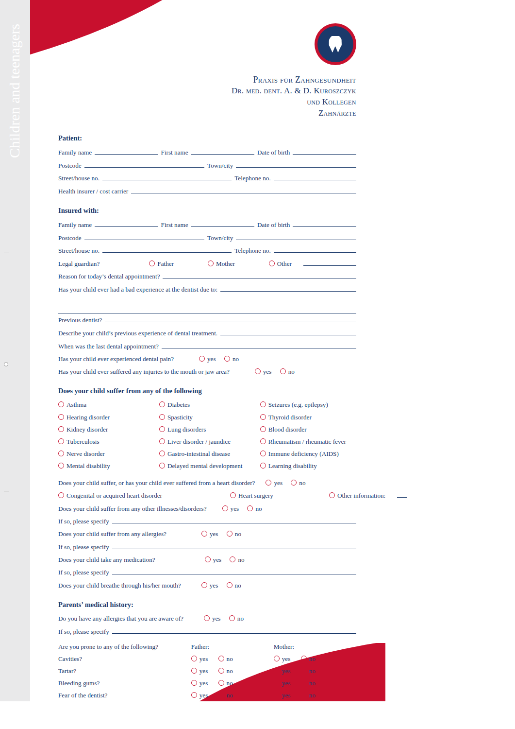Children and teenagers
Praxis für Zahngesundheit
Dr. med. dent. A. & D. Kuroszczyk
und Kollegen
Zahnärzte
Patient:
Family name First name Date of birth
Postcode Town/city
Street/house no. Telephone no.
Health insurer / cost carrier
Insured with:
Family name First name Date of birth
Postcode Town/city
Street/house no. Telephone no.
Legal guardian? Father Mother Other
Reason for today’s dental appointment?
Has your child ever had a bad experience at the dentist due to:
Previous dentist?
Describe your child’s previous experience of dental treatment.
When was the last dental appointment?
Has your child ever experienced dental pain? yes no
Has your child ever suffered any injuries to the mouth or jaw area? yes no
Does your child suffer from any of the following
Asthma
Diabetes
Seizures (e.g. epilepsy)
Hearing disorder
Spasticity
Thyroid disorder
Kidney disorder
Lung disorders
Blood disorder
Tuberculosis
Liver disorder / jaundice
Rheumatism / rheumatic fever
Nerve disorder
Gastro-intestinal disease
Immune deficiency (AIDS)
Mental disability
Delayed mental development
Learning disability
Does your child suffer, or has your child ever suffered from a heart disorder? yes no
Congenital or acquired heart disorder Heart surgery Other information:
Does your child suffer from any other illnesses/disorders? yes no
If so, please specify
Does your child suffer from any allergies? yes no
If so, please specify
Does your child take any medication? yes no
If so, please specify
Does your child breathe through his/her mouth? yes no
Parents’ medical history:
Do you have any allergies that you are aware of? yes no
If so, please specify
Are you prone to any of the following?
Father:
Mother:
Cavities?
yes no
yes no
Tartar?
yes no
yes no
Bleeding gums?
yes no
yes no
Fear of the dentist?
yes no
yes no